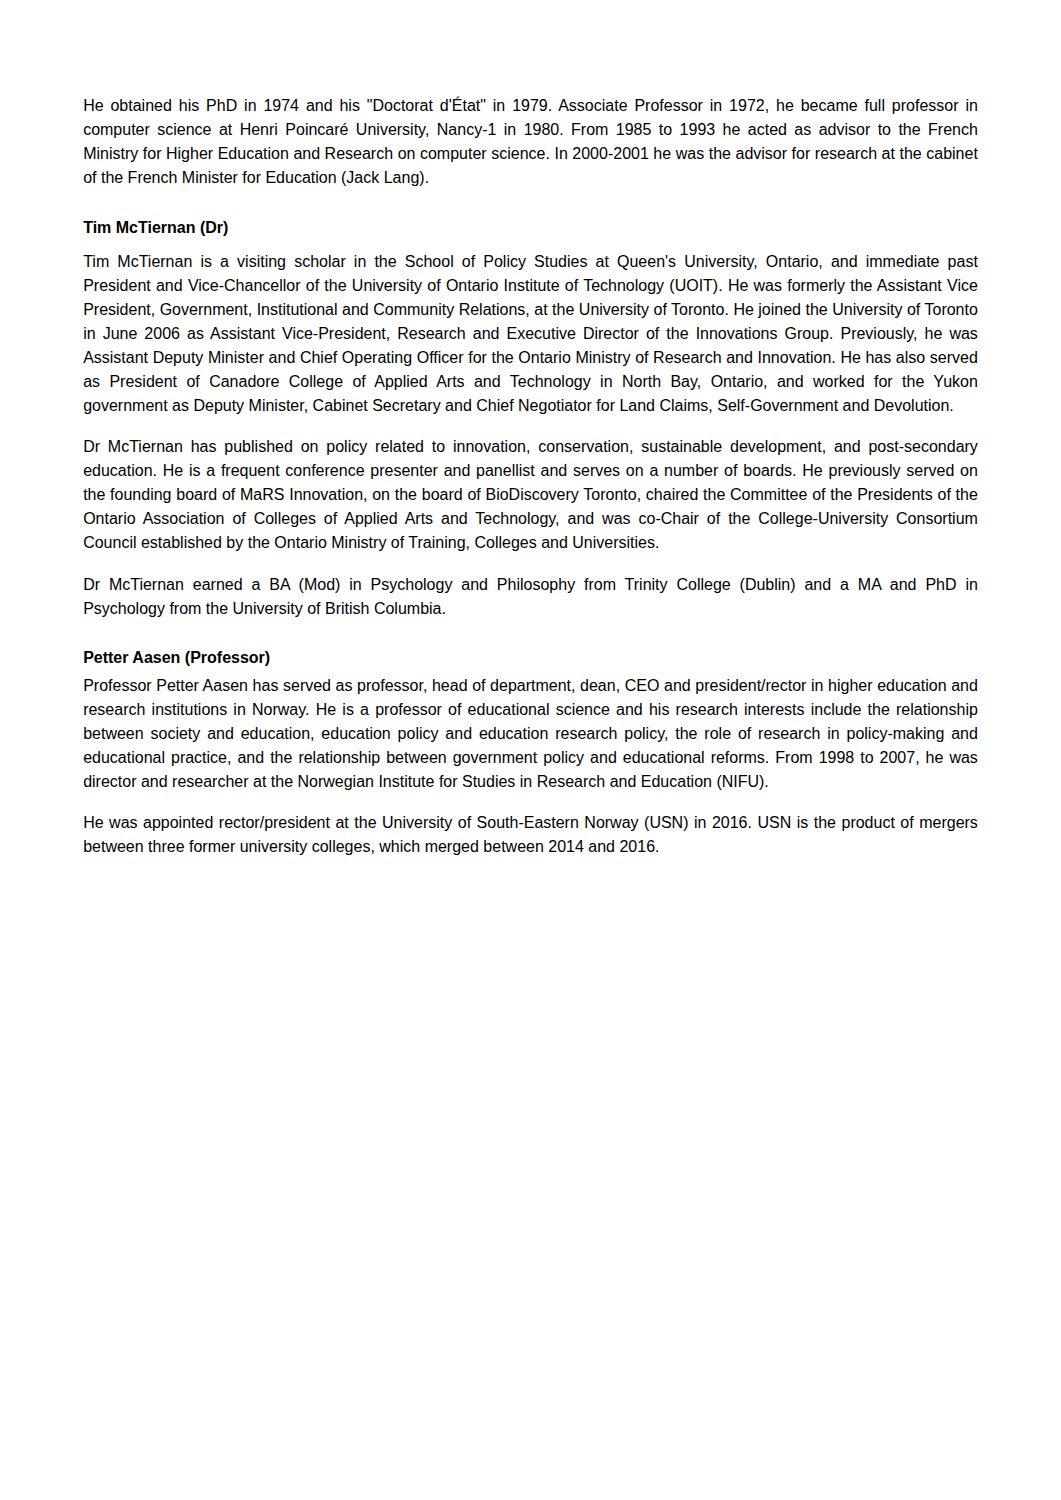He obtained his PhD in 1974 and his "Doctorat d'État" in 1979. Associate Professor in 1972, he became full professor in computer science at Henri Poincaré University, Nancy-1 in 1980. From 1985 to 1993 he acted as advisor to the French Ministry for Higher Education and Research on computer science. In 2000-2001 he was the advisor for research at the cabinet of the French Minister for Education (Jack Lang).
Tim McTiernan (Dr)
Tim McTiernan is a visiting scholar in the School of Policy Studies at Queen's University, Ontario, and immediate past President and Vice-Chancellor of the University of Ontario Institute of Technology (UOIT). He was formerly the Assistant Vice President, Government, Institutional and Community Relations, at the University of Toronto. He joined the University of Toronto in June 2006 as Assistant Vice-President, Research and Executive Director of the Innovations Group. Previously, he was Assistant Deputy Minister and Chief Operating Officer for the Ontario Ministry of Research and Innovation. He has also served as President of Canadore College of Applied Arts and Technology in North Bay, Ontario, and worked for the Yukon government as Deputy Minister, Cabinet Secretary and Chief Negotiator for Land Claims, Self-Government and Devolution.
Dr McTiernan has published on policy related to innovation, conservation, sustainable development, and post-secondary education. He is a frequent conference presenter and panellist and serves on a number of boards. He previously served on the founding board of MaRS Innovation, on the board of BioDiscovery Toronto, chaired the Committee of the Presidents of the Ontario Association of Colleges of Applied Arts and Technology, and was co-Chair of the College-University Consortium Council established by the Ontario Ministry of Training, Colleges and Universities.
Dr McTiernan earned a BA (Mod) in Psychology and Philosophy from Trinity College (Dublin) and a MA and PhD in Psychology from the University of British Columbia.
Petter Aasen (Professor)
Professor Petter Aasen has served as professor, head of department, dean, CEO and president/rector in higher education and research institutions in Norway. He is a professor of educational science and his research interests include the relationship between society and education, education policy and education research policy, the role of research in policy-making and educational practice, and the relationship between government policy and educational reforms. From 1998 to 2007, he was director and researcher at the Norwegian Institute for Studies in Research and Education (NIFU).
He was appointed rector/president at the University of South-Eastern Norway (USN) in 2016. USN is the product of mergers between three former university colleges, which merged between 2014 and 2016.